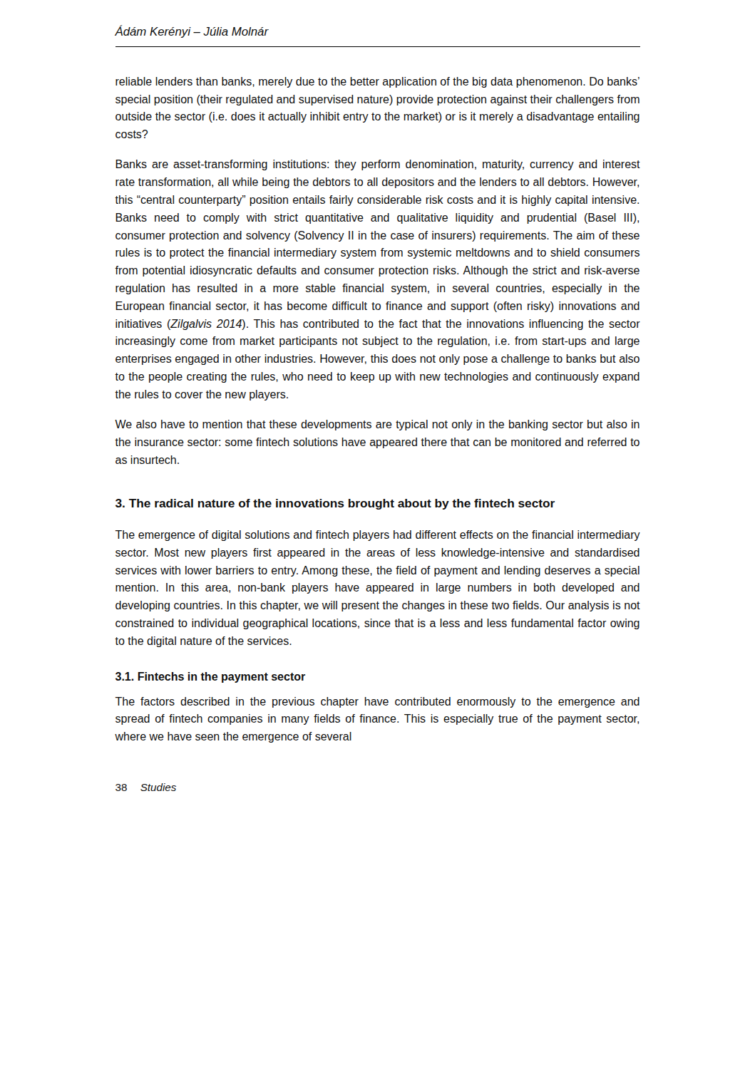Ádám Kerényi – Júlia Molnár
reliable lenders than banks, merely due to the better application of the big data phenomenon. Do banks’ special position (their regulated and supervised nature) provide protection against their challengers from outside the sector (i.e. does it actually inhibit entry to the market) or is it merely a disadvantage entailing costs?
Banks are asset-transforming institutions: they perform denomination, maturity, currency and interest rate transformation, all while being the debtors to all depositors and the lenders to all debtors. However, this “central counterparty” position entails fairly considerable risk costs and it is highly capital intensive. Banks need to comply with strict quantitative and qualitative liquidity and prudential (Basel III), consumer protection and solvency (Solvency II in the case of insurers) requirements. The aim of these rules is to protect the financial intermediary system from systemic meltdowns and to shield consumers from potential idiosyncratic defaults and consumer protection risks. Although the strict and risk-averse regulation has resulted in a more stable financial system, in several countries, especially in the European financial sector, it has become difficult to finance and support (often risky) innovations and initiatives (Zilgalvis 2014). This has contributed to the fact that the innovations influencing the sector increasingly come from market participants not subject to the regulation, i.e. from start-ups and large enterprises engaged in other industries. However, this does not only pose a challenge to banks but also to the people creating the rules, who need to keep up with new technologies and continuously expand the rules to cover the new players.
We also have to mention that these developments are typical not only in the banking sector but also in the insurance sector: some fintech solutions have appeared there that can be monitored and referred to as insurtech.
3. The radical nature of the innovations brought about by the fintech sector
The emergence of digital solutions and fintech players had different effects on the financial intermediary sector. Most new players first appeared in the areas of less knowledge-intensive and standardised services with lower barriers to entry. Among these, the field of payment and lending deserves a special mention. In this area, non-bank players have appeared in large numbers in both developed and developing countries. In this chapter, we will present the changes in these two fields. Our analysis is not constrained to individual geographical locations, since that is a less and less fundamental factor owing to the digital nature of the services.
3.1. Fintechs in the payment sector
The factors described in the previous chapter have contributed enormously to the emergence and spread of fintech companies in many fields of finance. This is especially true of the payment sector, where we have seen the emergence of several
38 Studies